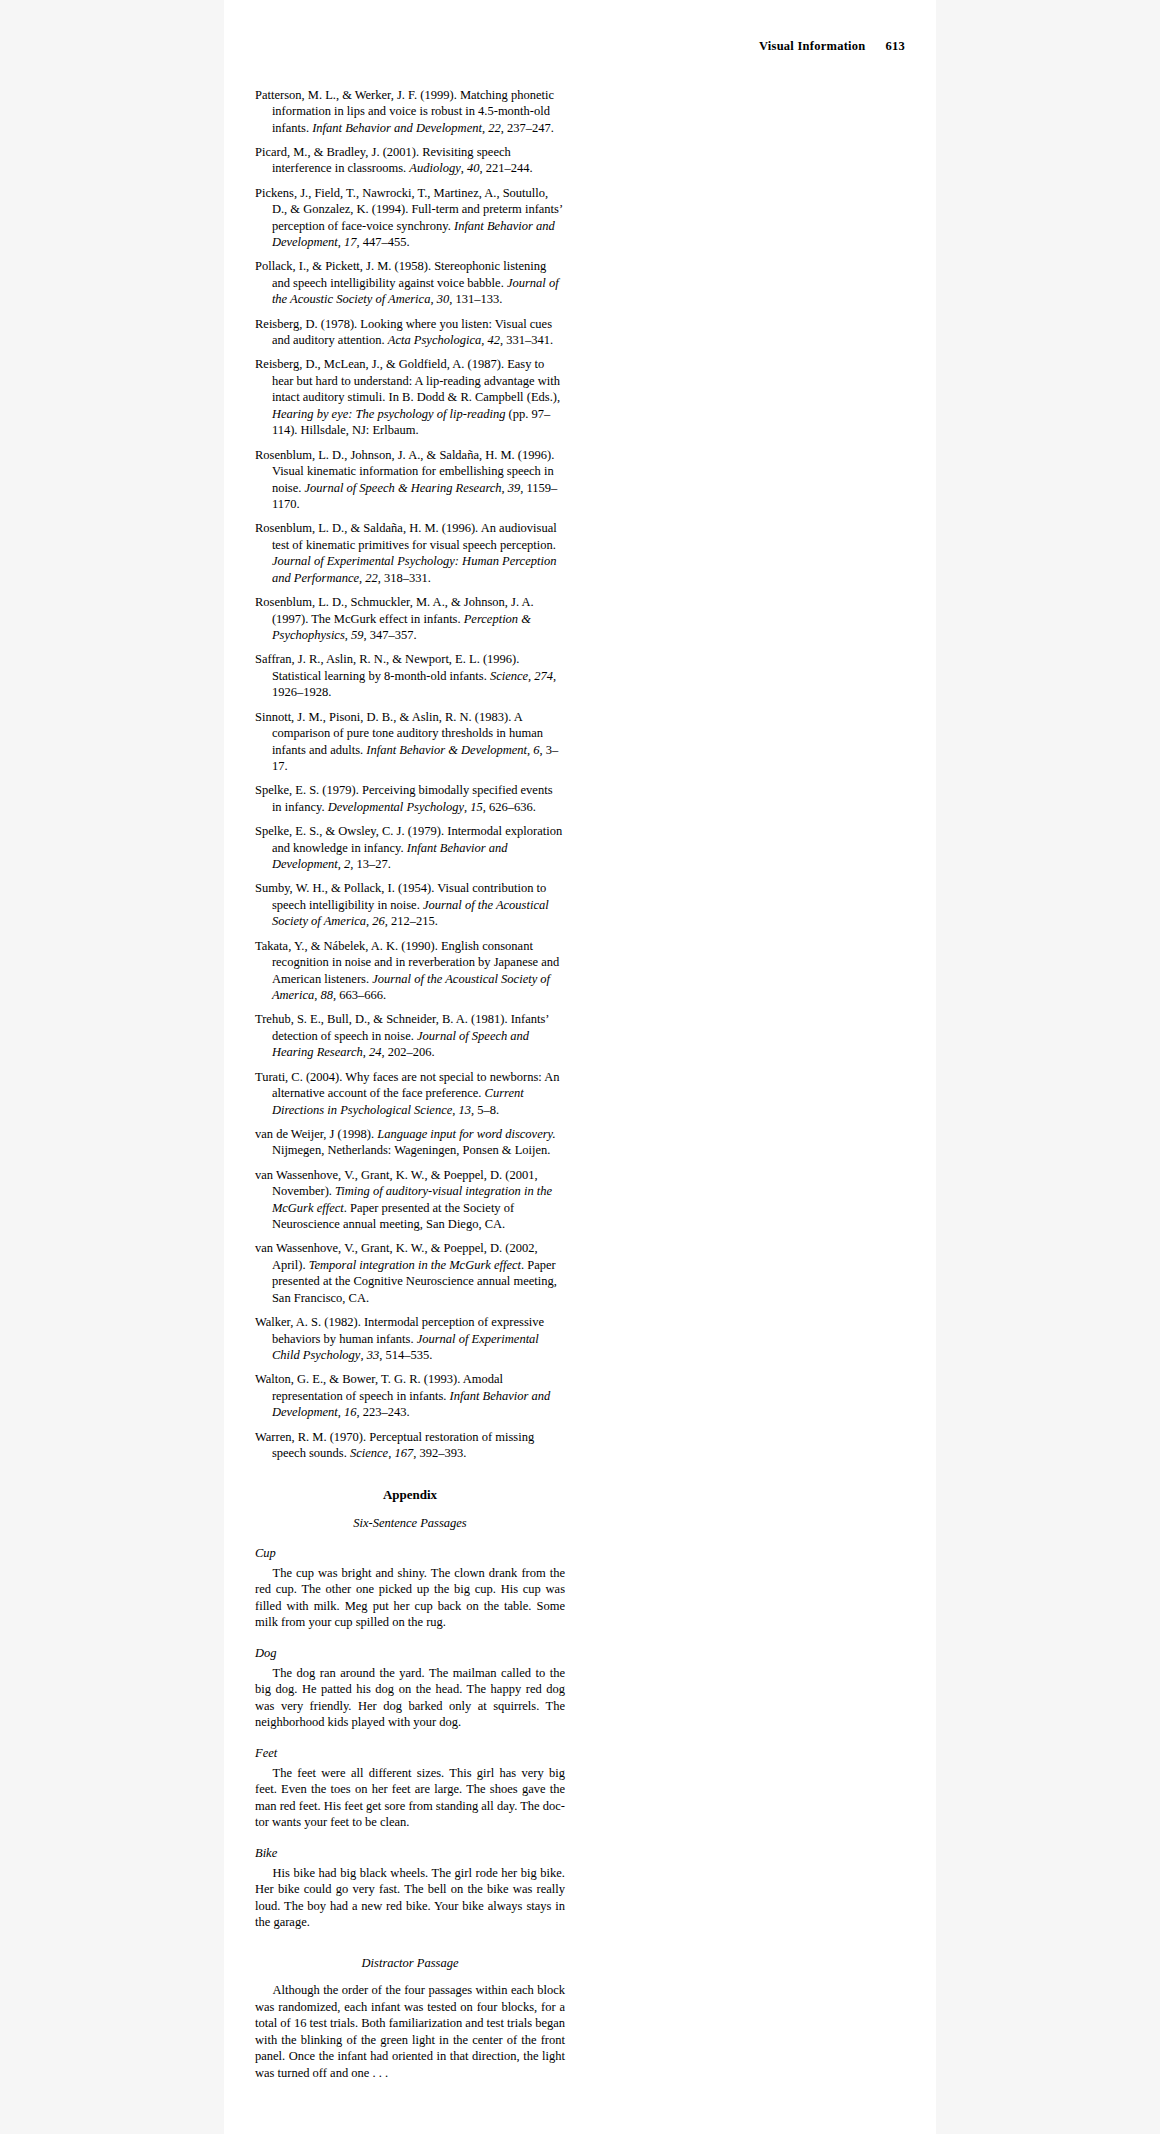Visual Information 613
Patterson, M. L., & Werker, J. F. (1999). Matching phonetic information in lips and voice is robust in 4.5‑month-old infants. Infant Behavior and Development, 22, 237–247.
Picard, M., & Bradley, J. (2001). Revisiting speech interference in classrooms. Audiology, 40, 221–244.
Pickens, J., Field, T., Nawrocki, T., Martinez, A., Soutullo, D., & Gonzalez, K. (1994). Full-term and preterm infants’ perception of face-voice synchrony. Infant Behavior and Development, 17, 447–455.
Pollack, I., & Pickett, J. M. (1958). Stereophonic listening and speech intelligibility against voice babble. Journal of the Acoustic Society of America, 30, 131–133.
Reisberg, D. (1978). Looking where you listen: Visual cues and auditory attention. Acta Psychologica, 42, 331–341.
Reisberg, D., McLean, J., & Goldfield, A. (1987). Easy to hear but hard to understand: A lip-reading advantage with intact auditory stimuli. In B. Dodd & R. Campbell (Eds.), Hearing by eye: The psychology of lip-reading (pp. 97–114). Hillsdale, NJ: Erlbaum.
Rosenblum, L. D., Johnson, J. A., & Saldaña, H. M. (1996). Visual kinematic information for embellishing speech in noise. Journal of Speech & Hearing Research, 39, 1159–1170.
Rosenblum, L. D., & Saldaña, H. M. (1996). An audiovisual test of kinematic primitives for visual speech perception. Journal of Experimental Psychology: Human Perception and Performance, 22, 318–331.
Rosenblum, L. D., Schmuckler, M. A., & Johnson, J. A. (1997). The McGurk effect in infants. Perception & Psychophysics, 59, 347–357.
Saffran, J. R., Aslin, R. N., & Newport, E. L. (1996). Statistical learning by 8-month-old infants. Science, 274, 1926–1928.
Sinnott, J. M., Pisoni, D. B., & Aslin, R. N. (1983). A comparison of pure tone auditory thresholds in human infants and adults. Infant Behavior & Development, 6, 3–17.
Spelke, E. S. (1979). Perceiving bimodally specified events in infancy. Developmental Psychology, 15, 626–636.
Spelke, E. S., & Owsley, C. J. (1979). Intermodal exploration and knowledge in infancy. Infant Behavior and Development, 2, 13–27.
Sumby, W. H., & Pollack, I. (1954). Visual contribution to speech intelligibility in noise. Journal of the Acoustical Society of America, 26, 212–215.
Takata, Y., & Nábelek, A. K. (1990). English consonant recognition in noise and in reverberation by Japanese and American listeners. Journal of the Acoustical Society of America, 88, 663–666.
Trehub, S. E., Bull, D., & Schneider, B. A. (1981). Infants’ detection of speech in noise. Journal of Speech and Hearing Research, 24, 202–206.
Turati, C. (2004). Why faces are not special to newborns: An alternative account of the face preference. Current Directions in Psychological Science, 13, 5–8.
van de Weijer, J (1998). Language input for word discovery. Nijmegen, Netherlands: Wageningen, Ponsen & Loijen.
van Wassenhove, V., Grant, K. W., & Poeppel, D. (2001, November). Timing of auditory-visual integration in the McGurk effect. Paper presented at the Society of Neuroscience annual meeting, San Diego, CA.
van Wassenhove, V., Grant, K. W., & Poeppel, D. (2002, April). Temporal integration in the McGurk effect. Paper presented at the Cognitive Neuroscience annual meeting, San Francisco, CA.
Walker, A. S. (1982). Intermodal perception of expressive behaviors by human infants. Journal of Experimental Child Psychology, 33, 514–535.
Walton, G. E., & Bower, T. G. R. (1993). Amodal representation of speech in infants. Infant Behavior and Development, 16, 223–243.
Warren, R. M. (1970). Perceptual restoration of missing speech sounds. Science, 167, 392–393.
Appendix
Six-Sentence Passages
Cup
The cup was bright and shiny. The clown drank from the red cup. The other one picked up the big cup. His cup was filled with milk. Meg put her cup back on the table. Some milk from your cup spilled on the rug.
Dog
The dog ran around the yard. The mailman called to the big dog. He patted his dog on the head. The happy red dog was very friendly. Her dog barked only at squirrels. The neighborhood kids played with your dog.
Feet
The feet were all different sizes. This girl has very big feet. Even the toes on her feet are large. The shoes gave the man red feet. His feet get sore from standing all day. The doctor wants your feet to be clean.
Bike
His bike had big black wheels. The girl rode her big bike. Her bike could go very fast. The bell on the bike was really loud. The boy had a new red bike. Your bike always stays in the garage.
Distractor Passage
Although the order of the four passages within each block was randomized, each infant was tested on four blocks, for a total of 16 test trials. Both familiarization and test trials began with the blinking of the green light in the center of the front panel. Once the infant had oriented in that direction, the light was turned off and one . . .